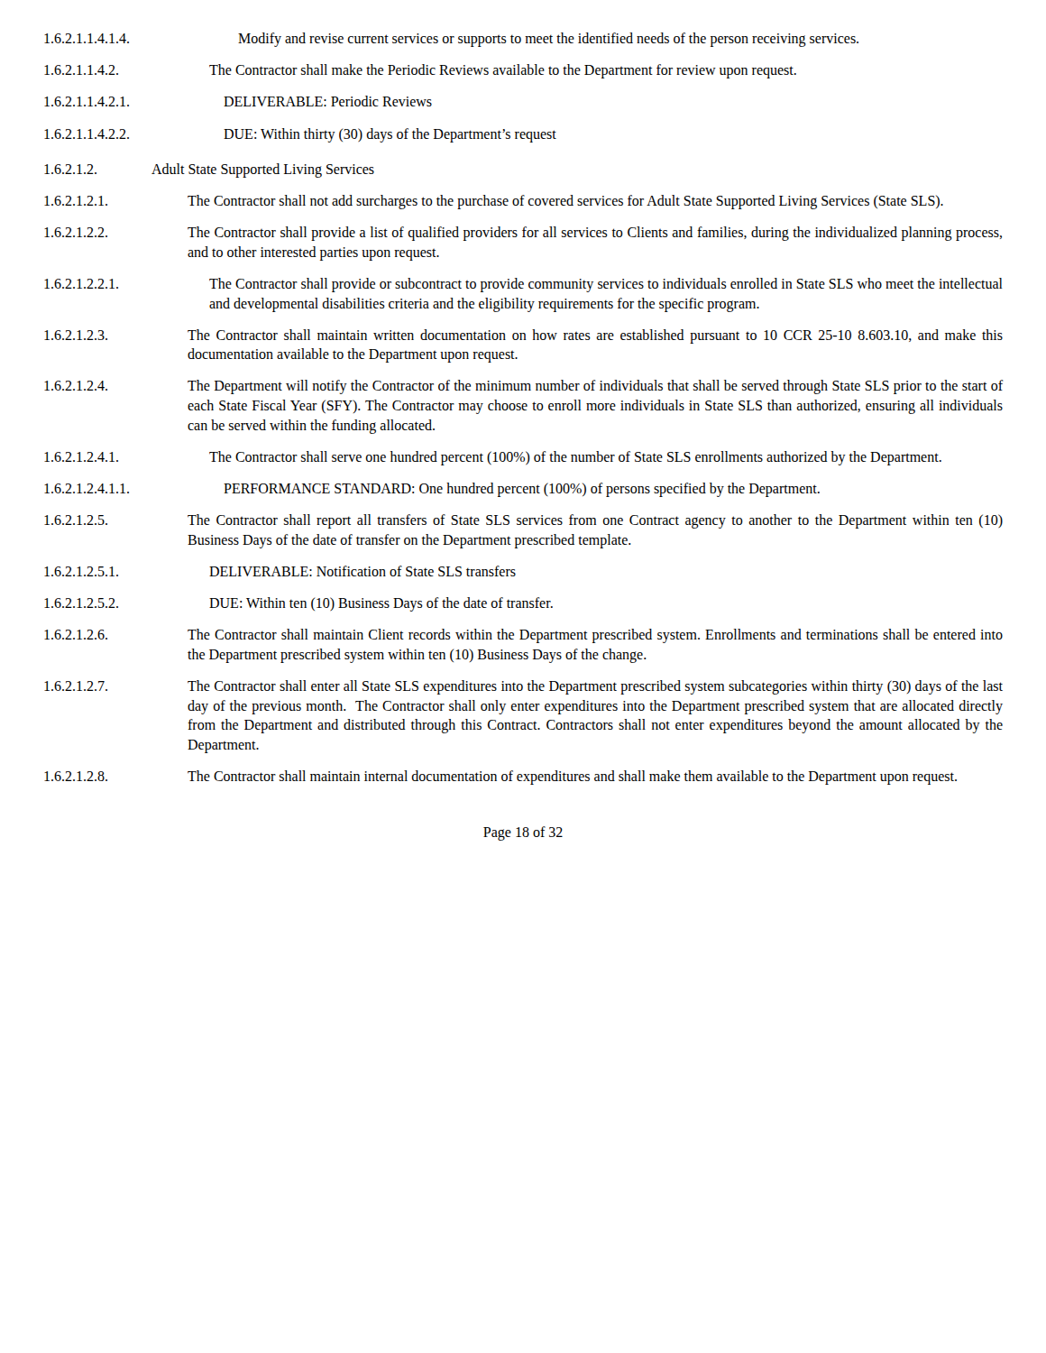1.6.2.1.1.4.1.4.
Modify and revise current services or supports to meet the identified needs of the person receiving services.
1.6.2.1.1.4.2.
The Contractor shall make the Periodic Reviews available to the Department for review upon request.
1.6.2.1.1.4.2.1.
DELIVERABLE: Periodic Reviews
1.6.2.1.1.4.2.2.
DUE: Within thirty (30) days of the Department’s request
1.6.2.1.2.
Adult State Supported Living Services
1.6.2.1.2.1.
The Contractor shall not add surcharges to the purchase of covered services for Adult State Supported Living Services (State SLS).
1.6.2.1.2.2.
The Contractor shall provide a list of qualified providers for all services to Clients and families, during the individualized planning process, and to other interested parties upon request.
1.6.2.1.2.2.1.
The Contractor shall provide or subcontract to provide community services to individuals enrolled in State SLS who meet the intellectual and developmental disabilities criteria and the eligibility requirements for the specific program.
1.6.2.1.2.3.
The Contractor shall maintain written documentation on how rates are established pursuant to 10 CCR 25-10 8.603.10, and make this documentation available to the Department upon request.
1.6.2.1.2.4.
The Department will notify the Contractor of the minimum number of individuals that shall be served through State SLS prior to the start of each State Fiscal Year (SFY). The Contractor may choose to enroll more individuals in State SLS than authorized, ensuring all individuals can be served within the funding allocated.
1.6.2.1.2.4.1.
The Contractor shall serve one hundred percent (100%) of the number of State SLS enrollments authorized by the Department.
1.6.2.1.2.4.1.1.
PERFORMANCE STANDARD: One hundred percent (100%) of persons specified by the Department.
1.6.2.1.2.5.
The Contractor shall report all transfers of State SLS services from one Contract agency to another to the Department within ten (10) Business Days of the date of transfer on the Department prescribed template.
1.6.2.1.2.5.1.
DELIVERABLE: Notification of State SLS transfers
1.6.2.1.2.5.2.
DUE: Within ten (10) Business Days of the date of transfer.
1.6.2.1.2.6.
The Contractor shall maintain Client records within the Department prescribed system. Enrollments and terminations shall be entered into the Department prescribed system within ten (10) Business Days of the change.
1.6.2.1.2.7.
The Contractor shall enter all State SLS expenditures into the Department prescribed system subcategories within thirty (30) days of the last day of the previous month. The Contractor shall only enter expenditures into the Department prescribed system that are allocated directly from the Department and distributed through this Contract. Contractors shall not enter expenditures beyond the amount allocated by the Department.
1.6.2.1.2.8.
The Contractor shall maintain internal documentation of expenditures and shall make them available to the Department upon request.
Page 18 of 32